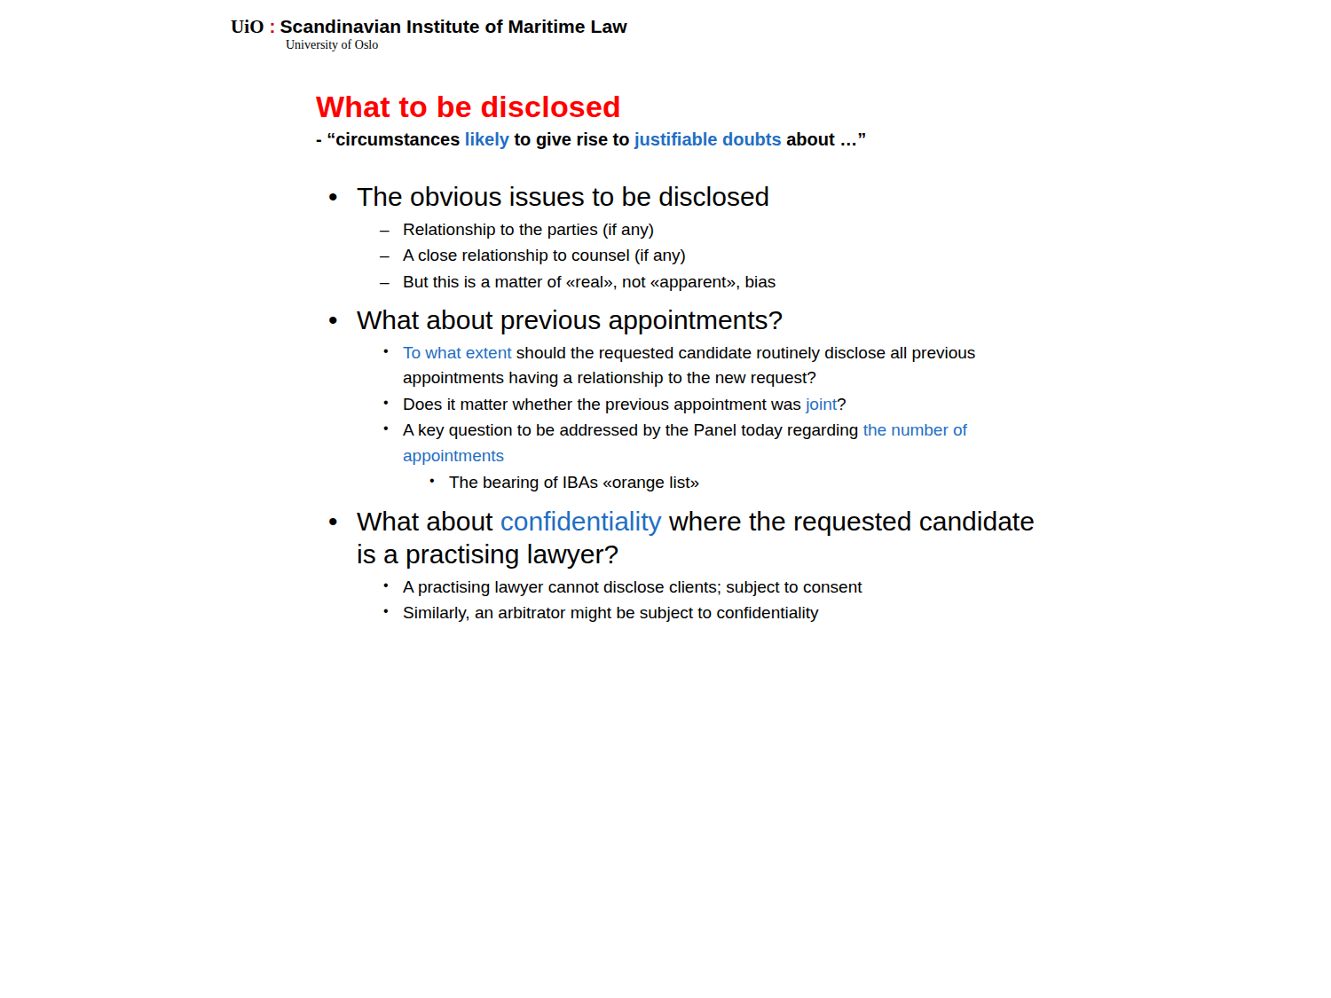UiO : Scandinavian Institute of Maritime Law
University of Oslo
What to be disclosed
- “circumstances likely to give rise to justifiable doubts about …”
• The obvious issues to be disclosed
–Relationship to the parties (if any)
–A close relationship to counsel (if any)
–But this is a matter of «real», not «apparent», bias
• What about previous appointments?
•To what extent should the requested candidate routinely disclose all previous appointments having a relationship to the new request?
•Does it matter whether the previous appointment was joint?
•A key question to be addressed by the Panel today regarding the number of appointments
•The bearing of IBAs «orange list»
• What about confidentiality where the requested candidate is a practising lawyer?
•A practising lawyer cannot disclose clients; subject to consent
•Similarly, an arbitrator might be subject to confidentiality